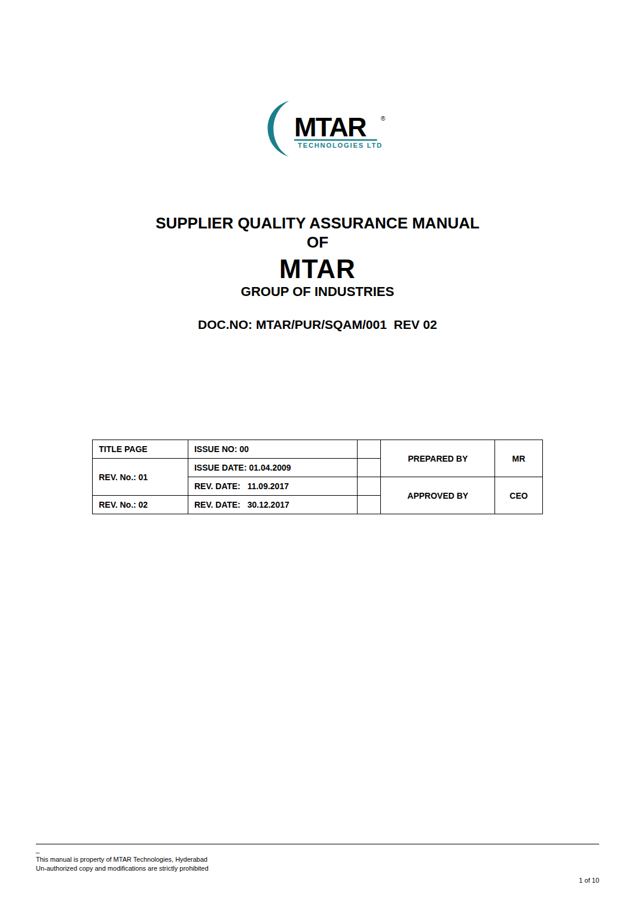MTAR ® TECHNOLOGIES LTD
SUPPLIER QUALITY ASSURANCE MANUAL
OF
MTAR
GROUP OF INDUSTRIES
DOC.NO: MTAR/PUR/SQAM/001 REV 02
| TITLE PAGE | ISSUE NO: 00 | | PREPARED BY | MR |
| REV. No.: 01 | ISSUE DATE: 01.04.2009 | |
| REV. DATE: 11.09.2017 | | APPROVED BY | CEO |
| REV. No.: 02 | REV. DATE: 30.12.2017 | |
_
This manual is property of MTAR Technologies, Hyderabad
Un-authorized copy and modifications are strictly prohibited
1 of 10